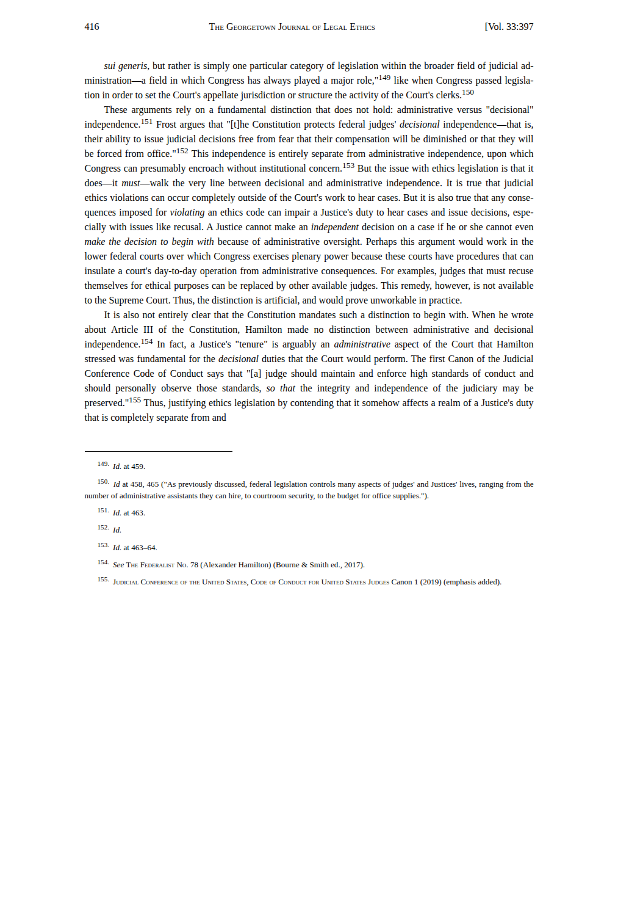416 The Georgetown Journal of Legal Ethics [Vol. 33:397
sui generis, but rather is simply one particular category of legislation within the broader field of judicial administration—a field in which Congress has always played a major role,"149 like when Congress passed legislation in order to set the Court's appellate jurisdiction or structure the activity of the Court's clerks.150
These arguments rely on a fundamental distinction that does not hold: administrative versus "decisional" independence.151 Frost argues that "[t]he Constitution protects federal judges' decisional independence—that is, their ability to issue judicial decisions free from fear that their compensation will be diminished or that they will be forced from office."152 This independence is entirely separate from administrative independence, upon which Congress can presumably encroach without institutional concern.153 But the issue with ethics legislation is that it does—it must—walk the very line between decisional and administrative independence. It is true that judicial ethics violations can occur completely outside of the Court's work to hear cases. But it is also true that any consequences imposed for violating an ethics code can impair a Justice's duty to hear cases and issue decisions, especially with issues like recusal. A Justice cannot make an independent decision on a case if he or she cannot even make the decision to begin with because of administrative oversight. Perhaps this argument would work in the lower federal courts over which Congress exercises plenary power because these courts have procedures that can insulate a court's day-to-day operation from administrative consequences. For examples, judges that must recuse themselves for ethical purposes can be replaced by other available judges. This remedy, however, is not available to the Supreme Court. Thus, the distinction is artificial, and would prove unworkable in practice.
It is also not entirely clear that the Constitution mandates such a distinction to begin with. When he wrote about Article III of the Constitution, Hamilton made no distinction between administrative and decisional independence.154 In fact, a Justice's "tenure" is arguably an administrative aspect of the Court that Hamilton stressed was fundamental for the decisional duties that the Court would perform. The first Canon of the Judicial Conference Code of Conduct says that "[a] judge should maintain and enforce high standards of conduct and should personally observe those standards, so that the integrity and independence of the judiciary may be preserved."155 Thus, justifying ethics legislation by contending that it somehow affects a realm of a Justice's duty that is completely separate from and
149. Id. at 459.
150. Id at 458, 465 ("As previously discussed, federal legislation controls many aspects of judges' and Justices' lives, ranging from the number of administrative assistants they can hire, to courtroom security, to the budget for office supplies.").
151. Id. at 463.
152. Id.
153. Id. at 463–64.
154. See The Federalist No. 78 (Alexander Hamilton) (Bourne & Smith ed., 2017).
155. Judicial Conference of the United States, Code of Conduct for United States Judges Canon 1 (2019) (emphasis added).